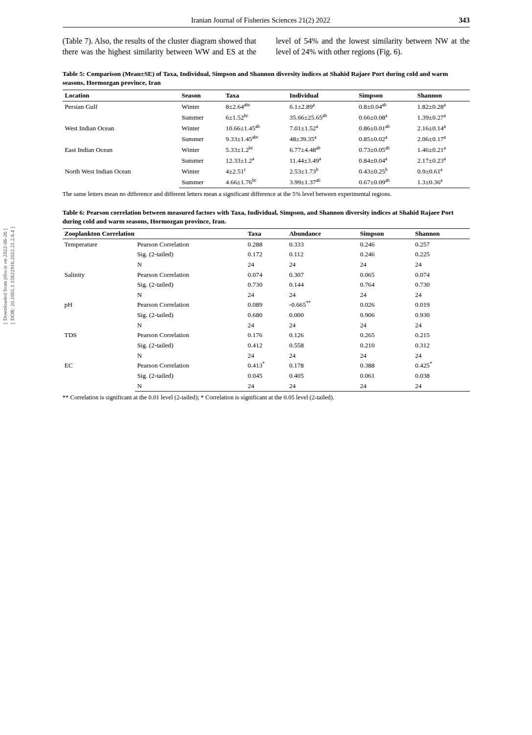[ Downloaded from jifro.ir on 2022-06-26 ] [ DOR: 20.1001.1.15622916.2022.21.2.6.4 ]
Iranian Journal of Fisheries Sciences 21(2) 2022
343
(Table 7). Also, the results of the cluster diagram showed that there was the highest similarity between WW and ES at the level of 54% and the lowest similarity between NW at the level of 24% with other regions (Fig. 6).
Table 5: Comparison (Mean±SE) of Taxa, Individual, Simpson and Shannon diversity indices at Shahid Rajaee Port during cold and warm seasons, Hormozgan province, Iran
| Location | Season | Taxa | Individual | Simpson | Shannon |
| --- | --- | --- | --- | --- | --- |
| Persian Gulf | Winter | 8±2.64 abc | 6.1±2.89 a | 0.8±0.04 ab | 1.82±0.28 a |
| Summer | 6±1.52 bc | 35.66±25.65 ab | 0.66±0.08 a | 1.39±0.27 a |
| West Indian Ocean | Winter | 10.66±1.45 ab | 7.01±1.52 a | 0.86±0.01 ab | 2.16±0.14 a |
| Summer | 9.33±1.45 abc | 48±39.35 a | 0.85±0.02 a | 2.06±0.17 a |
| East Indian Ocean | Winter | 5.33±1.2 bc | 6.77±4.48 ab | 0.73±0.05 ab | 1.46±0.21 a |
| Summer | 12.33±1.2 a | 11.44±3.49 a | 0.84±0.04 a | 2.17±0.23 a |
| North West Indian Ocean | Winter | 4±2.51 c | 2.53±1.73 b | 0.43±0.25 b | 0.9±0.61 a |
| Summer | 4.66±1.76 bc | 3.99±1.37 ab | 0.67±0.09 ab | 1.3±0.36 a |
The same letters mean no difference and different letters mean a significant difference at the 5% level between experimental regions.
Table 6: Pearson correlation between measured factors with Taxa, Individual, Simpson, and Shannon diversity indices at Shahid Rajaee Port during cold and warm seasons, Hormozgan province, Iran.
| Zooplankton Correlation | Taxa | Abundance | Simpson | Shannon |
| --- | --- | --- | --- | --- |
| Temperature | Pearson Correlation | 0.288 | 0.333 | 0.246 | 0.257 |
| Sig. (2-tailed) | 0.172 | 0.112 | 0.246 | 0.225 |
| N | 24 | 24 | 24 | 24 |
| Salinity | Pearson Correlation | 0.074 | 0.307 | 0.065 | 0.074 |
| Sig. (2-tailed) | 0.730 | 0.144 | 0.764 | 0.730 |
| N | 24 | 24 | 24 | 24 |
| pH | Pearson Correlation | 0.089 | -0.665 ** | 0.026 | 0.019 |
| Sig. (2-tailed) | 0.680 | 0.000 | 0.906 | 0.930 |
| N | 24 | 24 | 24 | 24 |
| TDS | Pearson Correlation | 0.176 | 0.126 | 0.265 | 0.215 |
| Sig. (2-tailed) | 0.412 | 0.558 | 0.210 | 0.312 |
| N | 24 | 24 | 24 | 24 |
| EC | Pearson Correlation | 0.413 * | 0.178 | 0.388 | 0.425 * |
| Sig. (2-tailed) | 0.045 | 0.405 | 0.061 | 0.038 |
| N | 24 | 24 | 24 | 24 |
** Correlation is significant at the 0.01 level (2-tailed); * Correlation is significant at the 0.05 level (2-tailed).